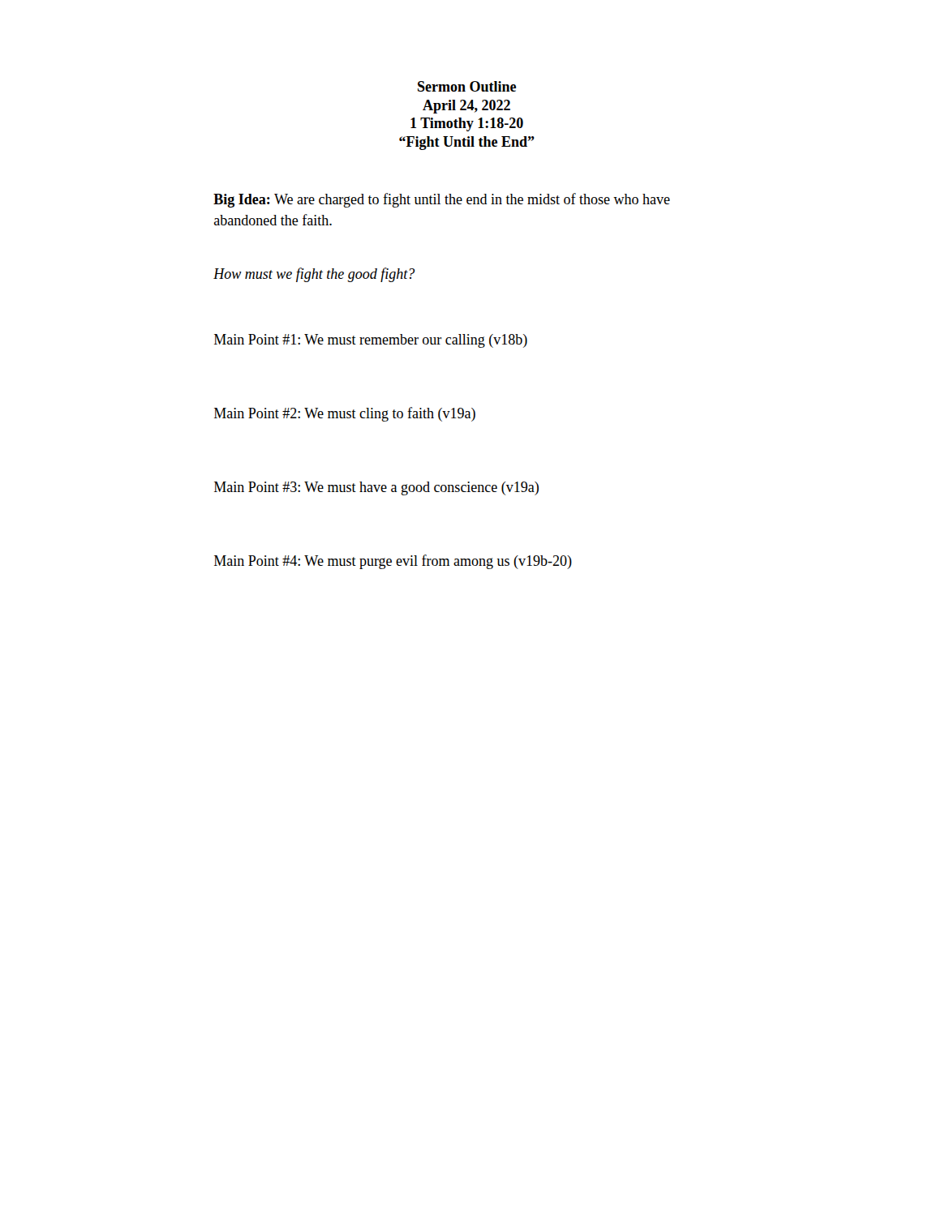Sermon Outline
April 24, 2022
1 Timothy 1:18-20
“Fight Until the End”
Big Idea: We are charged to fight until the end in the midst of those who have abandoned the faith.
How must we fight the good fight?
Main Point #1: We must remember our calling (v18b)
Main Point #2: We must cling to faith (v19a)
Main Point #3: We must have a good conscience (v19a)
Main Point #4: We must purge evil from among us (v19b-20)